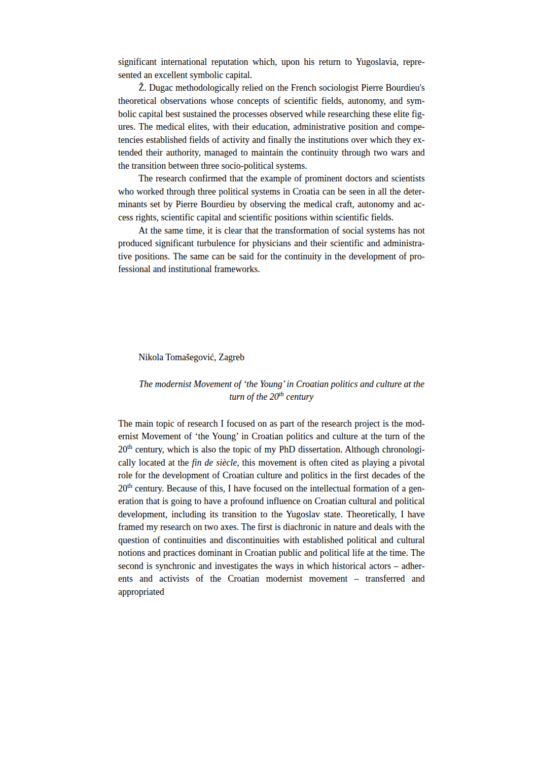significant international reputation which, upon his return to Yugoslavia, represented an excellent symbolic capital.
Ž. Dugac methodologically relied on the French sociologist Pierre Bourdieu's theoretical observations whose concepts of scientific fields, autonomy, and symbolic capital best sustained the processes observed while researching these elite figures. The medical elites, with their education, administrative position and competencies established fields of activity and finally the institutions over which they extended their authority, managed to maintain the continuity through two wars and the transition between three socio-political systems.
The research confirmed that the example of prominent doctors and scientists who worked through three political systems in Croatia can be seen in all the determinants set by Pierre Bourdieu by observing the medical craft, autonomy and access rights, scientific capital and scientific positions within scientific fields.
At the same time, it is clear that the transformation of social systems has not produced significant turbulence for physicians and their scientific and administrative positions. The same can be said for the continuity in the development of professional and institutional frameworks.
Nikola Tomašegović, Zagreb
The modernist Movement of ‘the Young’ in Croatian politics and culture at the turn of the 20th century
The main topic of research I focused on as part of the research project is the modernist Movement of ‘the Young’ in Croatian politics and culture at the turn of the 20th century, which is also the topic of my PhD dissertation. Although chronologically located at the fin de siècle, this movement is often cited as playing a pivotal role for the development of Croatian culture and politics in the first decades of the 20th century. Because of this, I have focused on the intellectual formation of a generation that is going to have a profound influence on Croatian cultural and political development, including its transition to the Yugoslav state. Theoretically, I have framed my research on two axes. The first is diachronic in nature and deals with the question of continuities and discontinuities with established political and cultural notions and practices dominant in Croatian public and political life at the time. The second is synchronic and investigates the ways in which historical actors – adherents and activists of the Croatian modernist movement – transferred and appropriated